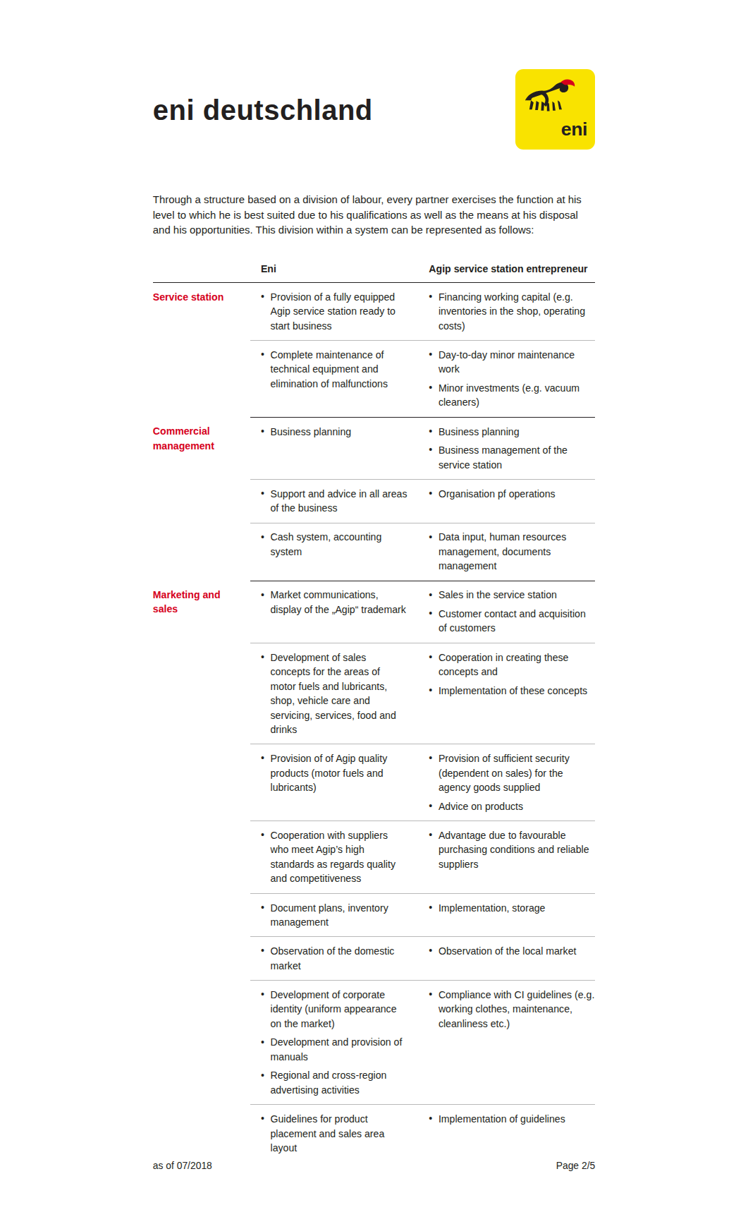eni deutschland
eni
Through a structure based on a division of labour, every partner exercises the function at his level to which he is best suited due to his qualifications as well as the means at his disposal and his opportunities. This division within a system can be represented as follows:
| | Eni | Agip service station entrepreneur |
| --- | --- | --- |
| Service station | Provision of a fully equipped Agip service station ready to start business | Financing working capital (e.g. inventories in the shop, operating costs) |
| Complete maintenance of technical equipment and elimination of malfunctions | Day-to-day minor maintenance work Minor investments (e.g. vacuum cleaners) |
| Commercial management | Business planning | Business planning Business management of the service station |
| Support and advice in all areas of the business | Organisation pf operations |
| Cash system, accounting system | Data input, human resources management, documents management |
| Marketing and sales | Market communications, display of the „Agip“ trademark | Sales in the service station Customer contact and acquisition of customers |
| Development of sales concepts for the areas of motor fuels and lubricants, shop, vehicle care and servicing, services, food and drinks | Cooperation in creating these concepts and Implementation of these concepts |
| Provision of of Agip quality products (motor fuels and lubricants) | Provision of sufficient security (dependent on sales) for the agency goods supplied Advice on products |
| Cooperation with suppliers who meet Agip’s high standards as regards quality and competitiveness | Advantage due to favourable purchasing conditions and reliable suppliers |
| Document plans, inventory management | Implementation, storage |
| Observation of the domestic market | Observation of the local market |
| Development of corporate identity (uniform appearance on the market) Development and provision of manuals Regional and cross-region advertising activities | Compliance with CI guidelines (e.g. working clothes, maintenance, cleanliness etc.) |
| Guidelines for product placement and sales area layout | Implementation of guidelines |
as of 07/2018 Page 2/5